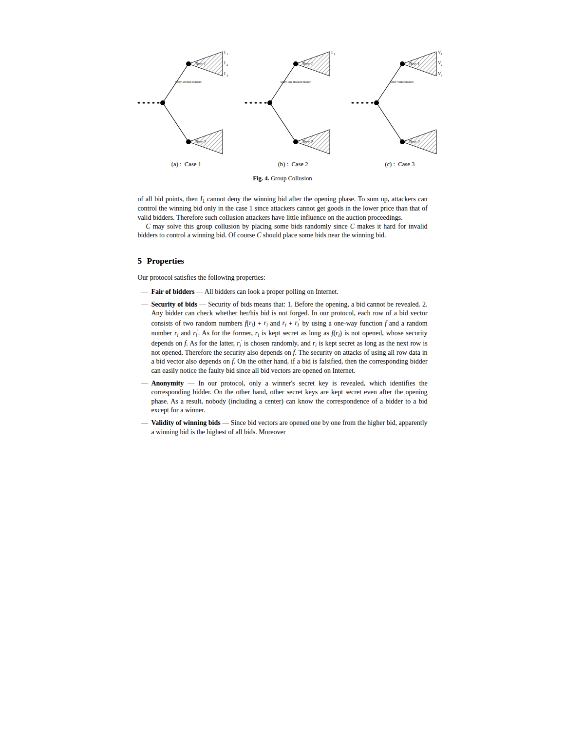Tree 1 I 1 I 2 I 3 Only invalid bidders Tree 2
(a) : Case 1
Tree 1 I 1 Only one invalid bidder Tree 2
(b) : Case 2
Tree 1 V 1 V 2 V 3 Only valid bidders Tree 2
(c) : Case 3
Fig. 4. Group Collusion
of all bid points, then I 1 cannot deny the winning bid after the opening phase. To sum up, attackers can control the winning bid only in the case 1 since attackers cannot get goods in the lower price than that of valid bidders. Therefore such collusion attackers have little influence on the auction proceedings.
C may solve this group collusion by placing some bids randomly since C makes it hard for invalid bidders to control a winning bid. Of course C should place some bids near the winning bid.
5 Properties
Our protocol satisfies the following properties:
Fair of bidders — All bidders can look a proper polling on Internet.
Security of bids — Security of bids means that: 1. Before the opening, a bid cannot be revealed. 2. Any bidder can check whether her/his bid is not forged. In our protocol, each row of a bid vector consists of two random numbers f(ri) + ri and ri + ri′ by using a one-way function f and a random number ri and ri′. As for the former, ri is kept secret as long as f(ri) is not opened, whose security depends on f. As for the latter, ri′ is chosen randomly, and ri is kept secret as long as the next row is not opened. Therefore the security also depends on f. The security on attacks of using all row data in a bid vector also depends on f. On the other hand, if a bid is falsified, then the corresponding bidder can easily notice the faulty bid since all bid vectors are opened on Internet.
Anonymity — In our protocol, only a winner's secret key is revealed, which identifies the corresponding bidder. On the other hand, other secret keys are kept secret even after the opening phase. As a result, nobody (including a center) can know the correspondence of a bidder to a bid except for a winner.
Validity of winning bids — Since bid vectors are opened one by one from the higher bid, apparently a winning bid is the highest of all bids. Moreover